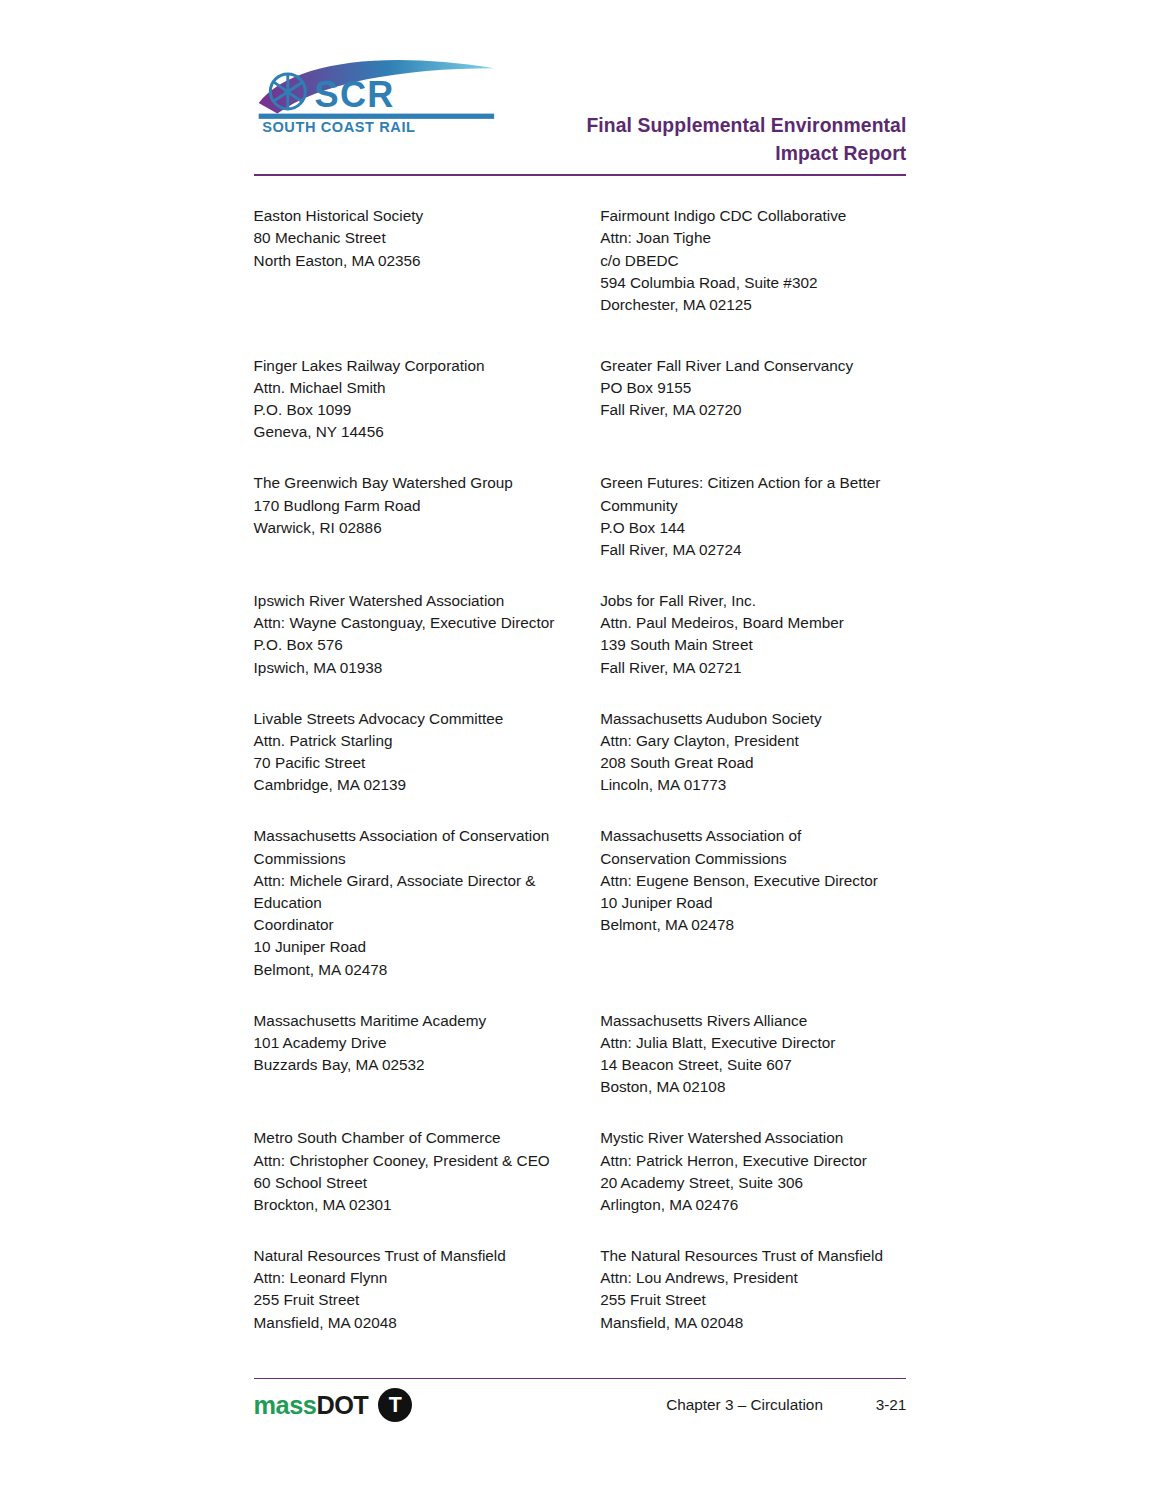SCR SOUTH COAST RAIL
Final Supplemental Environmental Impact Report
Easton Historical Society
80 Mechanic Street
North Easton, MA 02356
Fairmount Indigo CDC Collaborative
Attn: Joan Tighe
c/o DBEDC
594 Columbia Road, Suite #302
Dorchester, MA 02125
Finger Lakes Railway Corporation
Attn. Michael Smith
P.O. Box 1099
Geneva, NY 14456
Greater Fall River Land Conservancy
PO Box 9155
Fall River, MA 02720
The Greenwich Bay Watershed Group
170 Budlong Farm Road
Warwick, RI 02886
Green Futures: Citizen Action for a Better
Community
P.O Box 144
Fall River, MA 02724
Ipswich River Watershed Association
Attn: Wayne Castonguay, Executive Director
P.O. Box 576
Ipswich, MA 01938
Jobs for Fall River, Inc.
Attn. Paul Medeiros, Board Member
139 South Main Street
Fall River, MA 02721
Livable Streets Advocacy Committee
Attn. Patrick Starling
70 Pacific Street
Cambridge, MA 02139
Massachusetts Audubon Society
Attn: Gary Clayton, President
208 South Great Road
Lincoln, MA 01773
Massachusetts Association of Conservation
Commissions
Attn: Michele Girard, Associate Director & Education
Coordinator
10 Juniper Road
Belmont, MA 02478
Massachusetts Association of
Conservation Commissions
Attn: Eugene Benson, Executive Director
10 Juniper Road
Belmont, MA 02478
Massachusetts Maritime Academy
101 Academy Drive
Buzzards Bay, MA 02532
Massachusetts Rivers Alliance
Attn: Julia Blatt, Executive Director
14 Beacon Street, Suite 607
Boston, MA 02108
Metro South Chamber of Commerce
Attn: Christopher Cooney, President & CEO
60 School Street
Brockton, MA 02301
Mystic River Watershed Association
Attn: Patrick Herron, Executive Director
20 Academy Street, Suite 306
Arlington, MA 02476
Natural Resources Trust of Mansfield
Attn: Leonard Flynn
255 Fruit Street
Mansfield, MA 02048
The Natural Resources Trust of Mansfield
Attn: Lou Andrews, President
255 Fruit Street
Mansfield, MA 02048
mass DOT T
Chapter 3 – Circulation 3-21